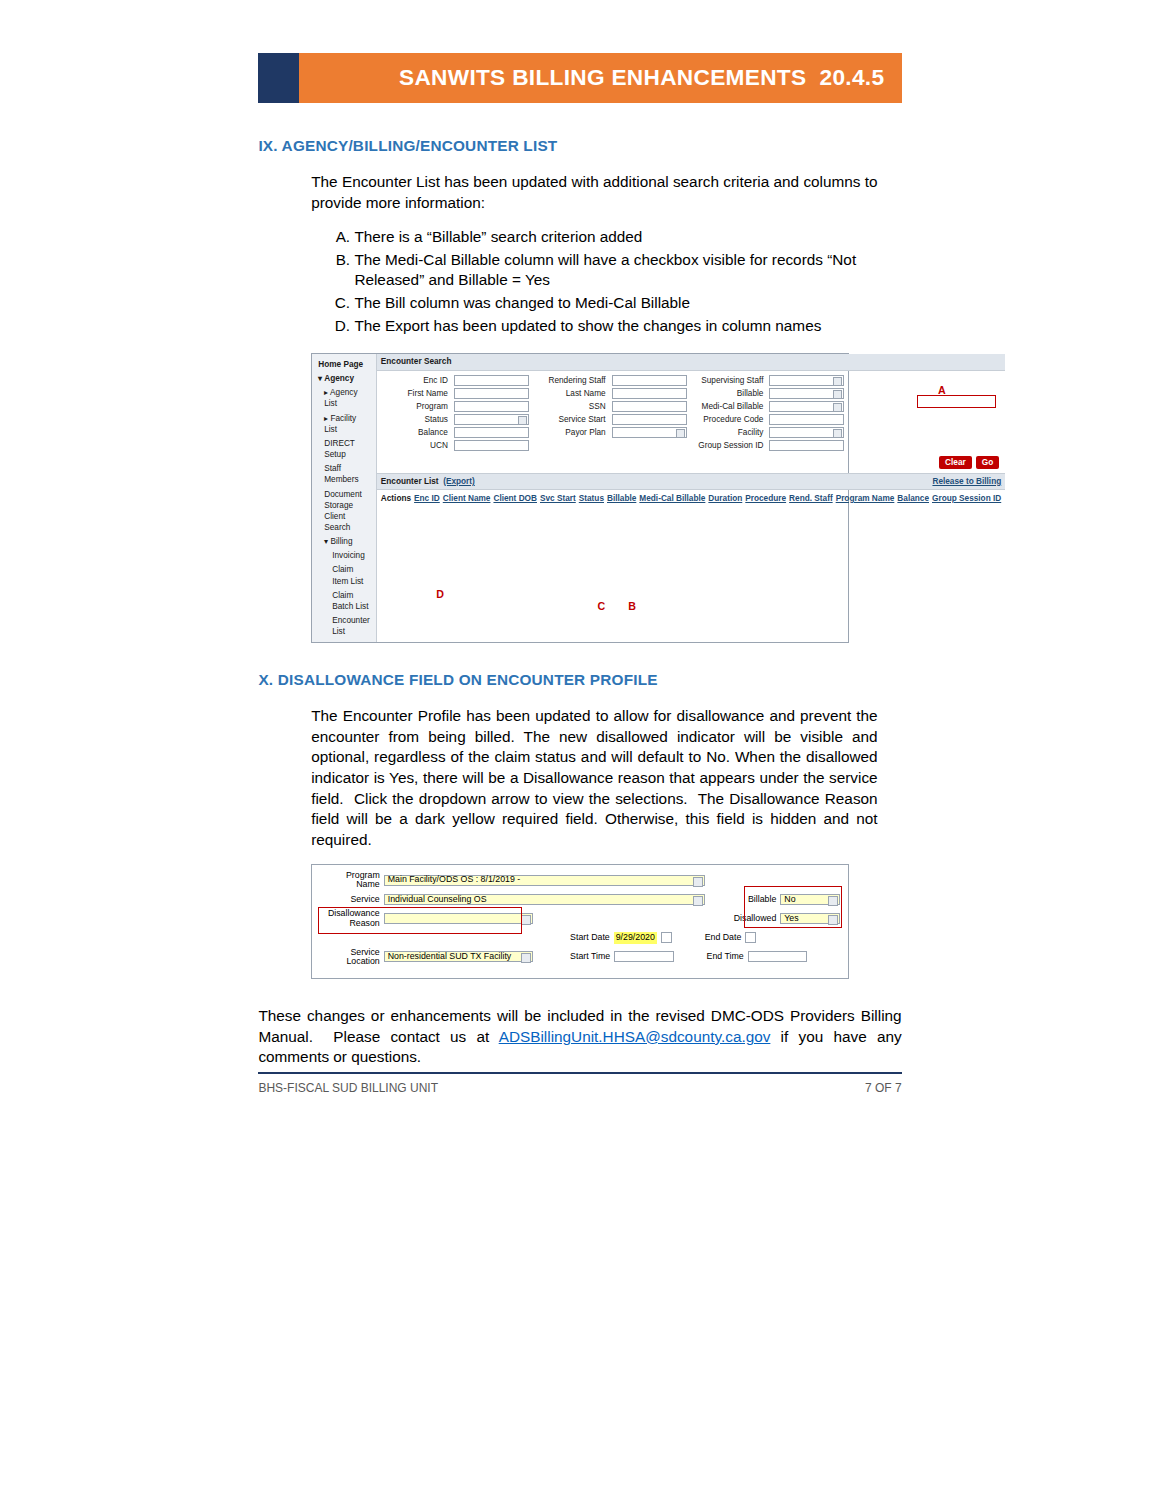SANWITS BILLING ENHANCEMENTS 20.4.5
IX. AGENCY/BILLING/ENCOUNTER LIST
The Encounter List has been updated with additional search criteria and columns to provide more information:
There is a “Billable” search criterion added
The Medi-Cal Billable column will have a checkbox visible for records “Not Released” and Billable = Yes
The Bill column was changed to Medi-Cal Billable
The Export has been updated to show the changes in column names
Home Page
▾ Agency
▸ Agency List
▸ Facility List
DIRECT Setup
Staff Members
Document Storage Client Search
▾ Billing
Invoicing
Claim Item List
Claim Batch List
Encounter List
Encounter Search
Enc ID
Rendering Staff
Supervising Staff
First Name
Last Name
Billable
Program
SSN
Medi-Cal Billable
Status
Service Start
Procedure Code
Balance
Payor Plan
Facility
UCN
Group Session ID
Clear
Go
Encounter List (Export)
Release to Billing
Actions Enc ID Client Name Client DOB Svc Start Status Billable Medi-Cal Billable Duration Procedure Rend. Staff Program Name Balance Group Session ID
A
B
C
D
X. DISALLOWANCE FIELD ON ENCOUNTER PROFILE
The Encounter Profile has been updated to allow for disallowance and prevent the encounter from being billed. The new disallowed indicator will be visible and optional, regardless of the claim status and will default to No. When the disallowed indicator is Yes, there will be a Disallowance reason that appears under the service field. Click the dropdown arrow to view the selections. The Disallowance Reason field will be a dark yellow required field. Otherwise, this field is hidden and not required.
Program
Name
Main Facility/ODS OS : 8/1/2019 -
Service
Individual Counseling OS
Billable
No
Disallowance
Reason
Disallowed
Yes
Start Date 9/29/2020 End Date
Service Location
Non-residential SUD TX Facility
Start Time
End Time
These changes or enhancements will be included in the revised DMC-ODS Providers Billing Manual. Please contact us at ADSBillingUnit.HHSA@sdcounty.ca.gov if you have any comments or questions.
BHS-FISCAL SUD BILLING UNIT
7 OF 7